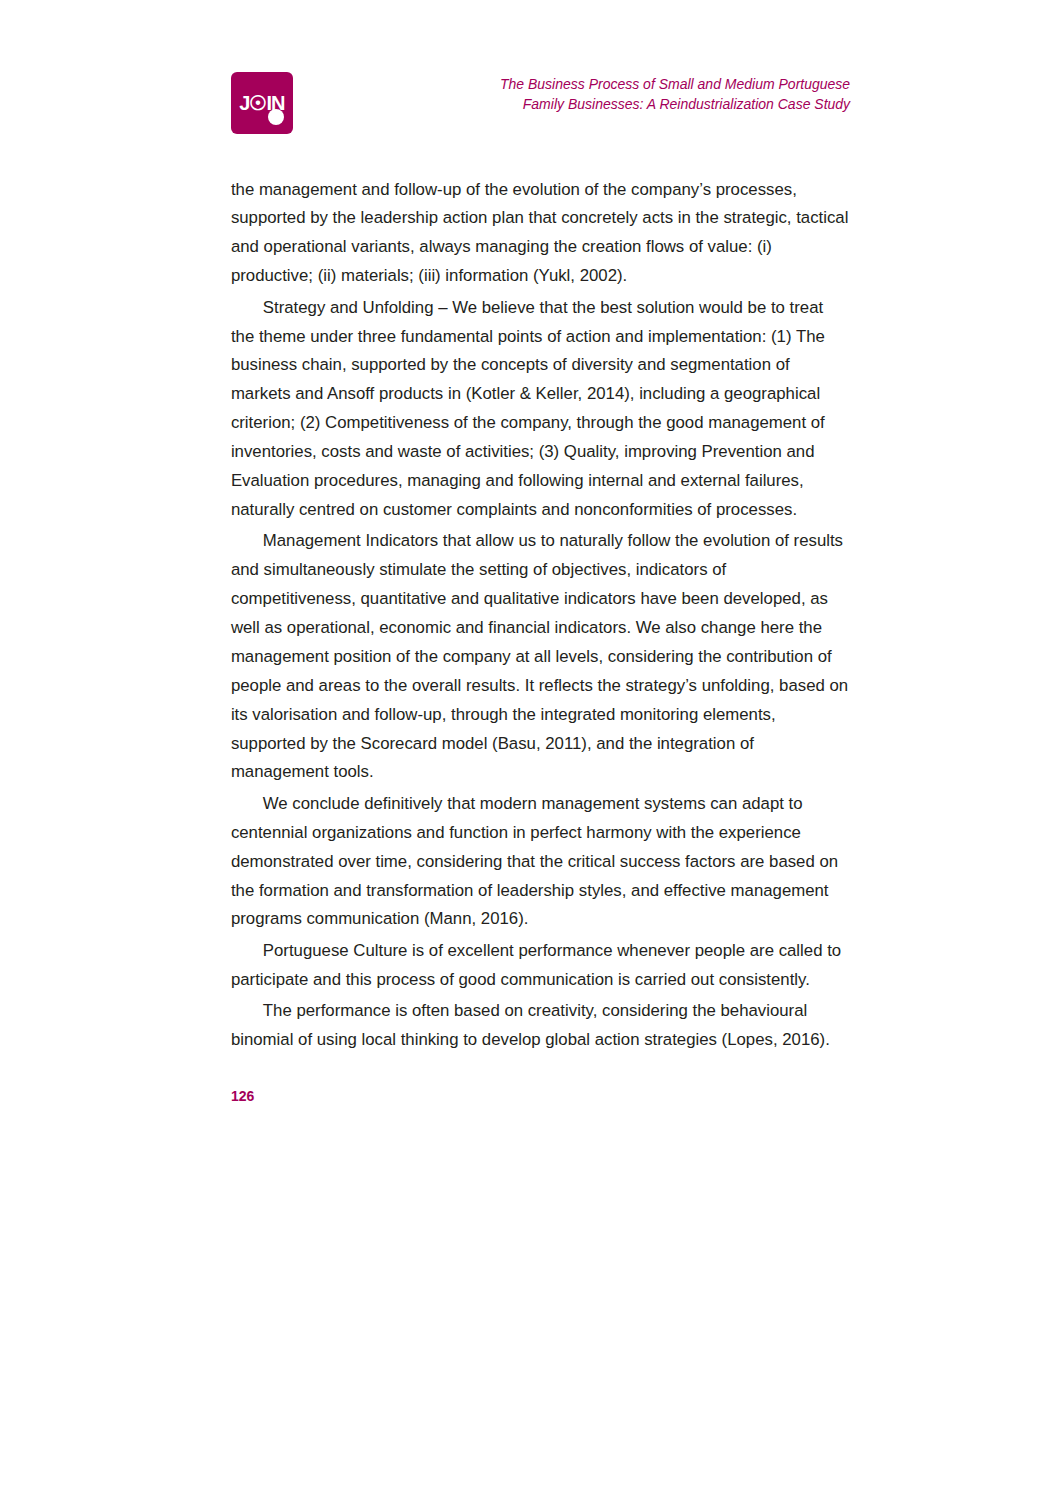J☉IN
The Business Process of Small and Medium Portuguese
Family Businesses: A Reindustrialization Case Study
the management and follow-up of the evolution of the company’s processes, supported by the leadership action plan that concretely acts in the strategic, tactical and operational variants, always managing the creation flows of value: (i) productive; (ii) materials; (iii) information (Yukl, 2002).
Strategy and Unfolding – We believe that the best solution would be to treat the theme under three fundamental points of action and implementation: (1) The business chain, supported by the concepts of diversity and segmentation of markets and Ansoff products in (Kotler & Keller, 2014), including a geographical criterion; (2) Competitiveness of the company, through the good management of inventories, costs and waste of activities; (3) Quality, improving Prevention and Evaluation procedures, managing and following internal and external failures, naturally centred on customer complaints and nonconformities of processes.
Management Indicators that allow us to naturally follow the evolution of results and simultaneously stimulate the setting of objectives, indicators of competitiveness, quantitative and qualitative indicators have been developed, as well as operational, economic and financial indicators. We also change here the management position of the company at all levels, considering the contribution of people and areas to the overall results. It reflects the strategy’s unfolding, based on its valorisation and follow-up, through the integrated monitoring elements, supported by the Scorecard model (Basu, 2011), and the integration of management tools.
We conclude definitively that modern management systems can adapt to centennial organizations and function in perfect harmony with the experience demonstrated over time, considering that the critical success factors are based on the formation and transformation of leadership styles, and effective management programs communication (Mann, 2016).
Portuguese Culture is of excellent performance whenever people are called to participate and this process of good communication is carried out consistently.
The performance is often based on creativity, considering the behavioural binomial of using local thinking to develop global action strategies (Lopes, 2016).
126